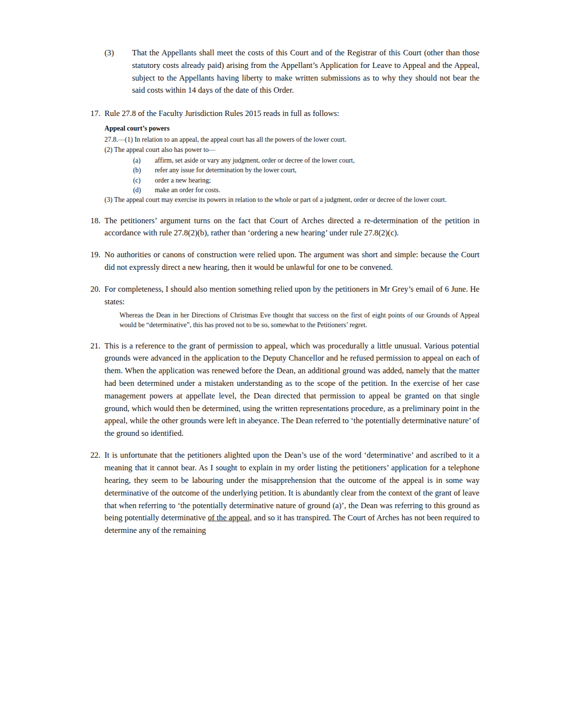(3) That the Appellants shall meet the costs of this Court and of the Registrar of this Court (other than those statutory costs already paid) arising from the Appellant’s Application for Leave to Appeal and the Appeal, subject to the Appellants having liberty to make written submissions as to why they should not bear the said costs within 14 days of the date of this Order.
Rule 27.8 of the Faculty Jurisdiction Rules 2015 reads in full as follows:
Appeal court’s powers
27.8.—(1) In relation to an appeal, the appeal court has all the powers of the lower court.
(2) The appeal court also has power to—
(a) affirm, set aside or vary any judgment, order or decree of the lower court,
(b) refer any issue for determination by the lower court,
(c) order a new hearing;
(d) make an order for costs.
(3) The appeal court may exercise its powers in relation to the whole or part of a judgment, order or decree of the lower court.
The petitioners’ argument turns on the fact that Court of Arches directed a re-determination of the petition in accordance with rule 27.8(2)(b), rather than ‘ordering a new hearing’ under rule 27.8(2)(c).
No authorities or canons of construction were relied upon. The argument was short and simple: because the Court did not expressly direct a new hearing, then it would be unlawful for one to be convened.
For completeness, I should also mention something relied upon by the petitioners in Mr Grey’s email of 6 June. He states:
Whereas the Dean in her Directions of Christmas Eve thought that success on the first of eight points of our Grounds of Appeal would be “determinative”, this has proved not to be so, somewhat to the Petitioners’ regret.
This is a reference to the grant of permission to appeal, which was procedurally a little unusual. Various potential grounds were advanced in the application to the Deputy Chancellor and he refused permission to appeal on each of them. When the application was renewed before the Dean, an additional ground was added, namely that the matter had been determined under a mistaken understanding as to the scope of the petition. In the exercise of her case management powers at appellate level, the Dean directed that permission to appeal be granted on that single ground, which would then be determined, using the written representations procedure, as a preliminary point in the appeal, while the other grounds were left in abeyance. The Dean referred to ‘the potentially determinative nature’ of the ground so identified.
It is unfortunate that the petitioners alighted upon the Dean’s use of the word ‘determinative’ and ascribed to it a meaning that it cannot bear. As I sought to explain in my order listing the petitioners’ application for a telephone hearing, they seem to be labouring under the misapprehension that the outcome of the appeal is in some way determinative of the outcome of the underlying petition. It is abundantly clear from the context of the grant of leave that when referring to ‘the potentially determinative nature of ground (a)’, the Dean was referring to this ground as being potentially determinative of the appeal, and so it has transpired. The Court of Arches has not been required to determine any of the remaining